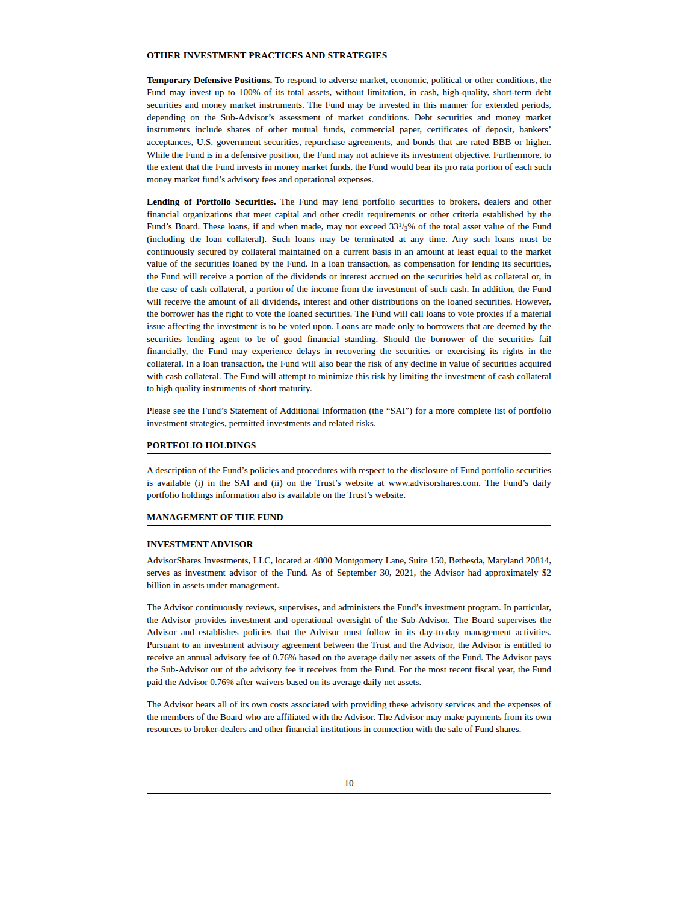OTHER INVESTMENT PRACTICES AND STRATEGIES
Temporary Defensive Positions. To respond to adverse market, economic, political or other conditions, the Fund may invest up to 100% of its total assets, without limitation, in cash, high-quality, short-term debt securities and money market instruments. The Fund may be invested in this manner for extended periods, depending on the Sub-Advisor’s assessment of market conditions. Debt securities and money market instruments include shares of other mutual funds, commercial paper, certificates of deposit, bankers’ acceptances, U.S. government securities, repurchase agreements, and bonds that are rated BBB or higher. While the Fund is in a defensive position, the Fund may not achieve its investment objective. Furthermore, to the extent that the Fund invests in money market funds, the Fund would bear its pro rata portion of each such money market fund’s advisory fees and operational expenses.
Lending of Portfolio Securities. The Fund may lend portfolio securities to brokers, dealers and other financial organizations that meet capital and other credit requirements or other criteria established by the Fund’s Board. These loans, if and when made, may not exceed 331/3% of the total asset value of the Fund (including the loan collateral). Such loans may be terminated at any time. Any such loans must be continuously secured by collateral maintained on a current basis in an amount at least equal to the market value of the securities loaned by the Fund. In a loan transaction, as compensation for lending its securities, the Fund will receive a portion of the dividends or interest accrued on the securities held as collateral or, in the case of cash collateral, a portion of the income from the investment of such cash. In addition, the Fund will receive the amount of all dividends, interest and other distributions on the loaned securities. However, the borrower has the right to vote the loaned securities. The Fund will call loans to vote proxies if a material issue affecting the investment is to be voted upon. Loans are made only to borrowers that are deemed by the securities lending agent to be of good financial standing. Should the borrower of the securities fail financially, the Fund may experience delays in recovering the securities or exercising its rights in the collateral. In a loan transaction, the Fund will also bear the risk of any decline in value of securities acquired with cash collateral. The Fund will attempt to minimize this risk by limiting the investment of cash collateral to high quality instruments of short maturity.
Please see the Fund’s Statement of Additional Information (the “SAI”) for a more complete list of portfolio investment strategies, permitted investments and related risks.
PORTFOLIO HOLDINGS
A description of the Fund’s policies and procedures with respect to the disclosure of Fund portfolio securities is available (i) in the SAI and (ii) on the Trust’s website at www.advisorshares.com. The Fund’s daily portfolio holdings information also is available on the Trust’s website.
MANAGEMENT OF THE FUND
INVESTMENT ADVISOR
AdvisorShares Investments, LLC, located at 4800 Montgomery Lane, Suite 150, Bethesda, Maryland 20814, serves as investment advisor of the Fund. As of September 30, 2021, the Advisor had approximately $2 billion in assets under management.
The Advisor continuously reviews, supervises, and administers the Fund’s investment program. In particular, the Advisor provides investment and operational oversight of the Sub-Advisor. The Board supervises the Advisor and establishes policies that the Advisor must follow in its day-to-day management activities. Pursuant to an investment advisory agreement between the Trust and the Advisor, the Advisor is entitled to receive an annual advisory fee of 0.76% based on the average daily net assets of the Fund. The Advisor pays the Sub-Advisor out of the advisory fee it receives from the Fund. For the most recent fiscal year, the Fund paid the Advisor 0.76% after waivers based on its average daily net assets.
The Advisor bears all of its own costs associated with providing these advisory services and the expenses of the members of the Board who are affiliated with the Advisor. The Advisor may make payments from its own resources to broker-dealers and other financial institutions in connection with the sale of Fund shares.
10